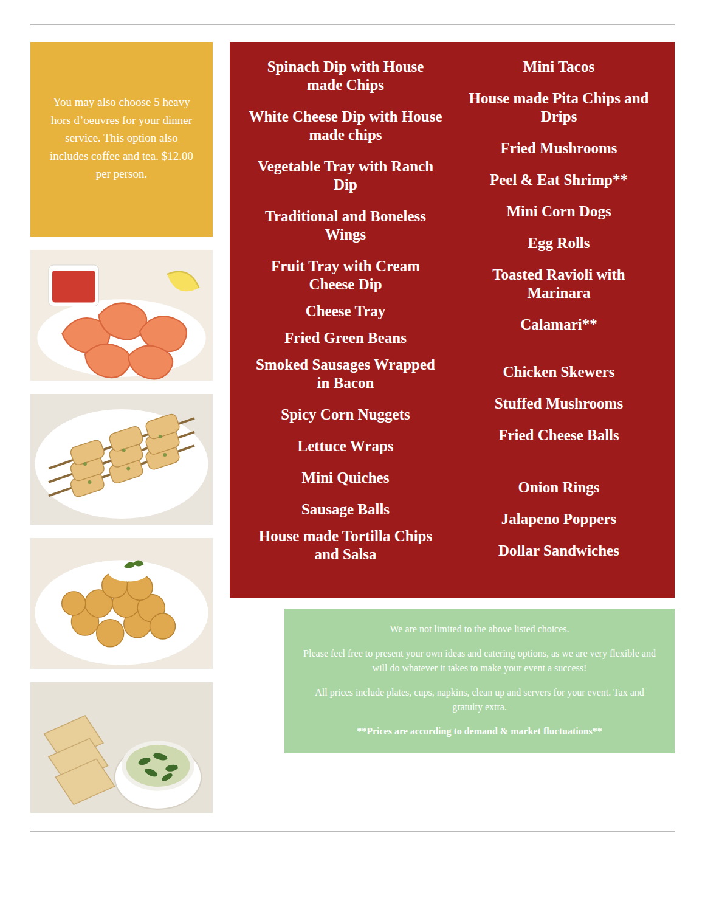You may also choose 5 heavy hors d’oeuvres for your dinner service. This option also includes coffee and tea. $12.00 per person.
Spinach Dip with House made Chips
White Cheese Dip with House made chips
Vegetable Tray with Ranch Dip
Traditional and Boneless Wings
Fruit Tray with Cream Cheese Dip
Cheese Tray
Fried Green Beans
Smoked Sausages Wrapped in Bacon
Spicy Corn Nuggets
Lettuce Wraps
Mini Quiches
Sausage Balls
House made Tortilla Chips and Salsa
Mini Tacos
House made Pita Chips and Drips
Fried Mushrooms
Peel & Eat Shrimp**
Mini Corn Dogs
Egg Rolls
Toasted Ravioli with Marinara
Calamari**
Chicken Skewers
Stuffed Mushrooms
Fried Cheese Balls
Onion Rings
Jalapeno Poppers
Dollar Sandwiches
We are not limited to the above listed choices.
Please feel free to present your own ideas and catering options, as we are very flexible and will do whatever it takes to make your event a success!
All prices include plates, cups, napkins, clean up and servers for your event. Tax and gratuity extra.
**Prices are according to demand & market fluctuations**